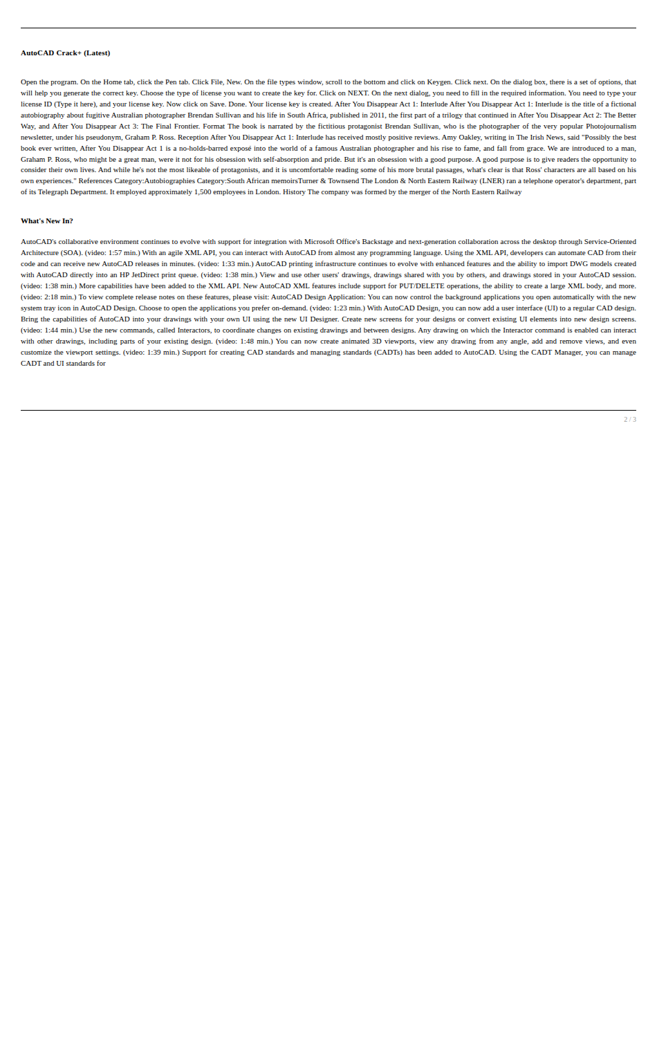AutoCAD Crack+ (Latest)
Open the program. On the Home tab, click the Pen tab. Click File, New. On the file types window, scroll to the bottom and click on Keygen. Click next. On the dialog box, there is a set of options, that will help you generate the correct key. Choose the type of license you want to create the key for. Click on NEXT. On the next dialog, you need to fill in the required information. You need to type your license ID (Type it here), and your license key. Now click on Save. Done. Your license key is created. After You Disappear Act 1: Interlude After You Disappear Act 1: Interlude is the title of a fictional autobiography about fugitive Australian photographer Brendan Sullivan and his life in South Africa, published in 2011, the first part of a trilogy that continued in After You Disappear Act 2: The Better Way, and After You Disappear Act 3: The Final Frontier. Format The book is narrated by the fictitious protagonist Brendan Sullivan, who is the photographer of the very popular Photojournalism newsletter, under his pseudonym, Graham P. Ross. Reception After You Disappear Act 1: Interlude has received mostly positive reviews. Amy Oakley, writing in The Irish News, said "Possibly the best book ever written, After You Disappear Act 1 is a no-holds-barred exposé into the world of a famous Australian photographer and his rise to fame, and fall from grace. We are introduced to a man, Graham P. Ross, who might be a great man, were it not for his obsession with self-absorption and pride. But it's an obsession with a good purpose. A good purpose is to give readers the opportunity to consider their own lives. And while he's not the most likeable of protagonists, and it is uncomfortable reading some of his more brutal passages, what's clear is that Ross' characters are all based on his own experiences." References Category:Autobiographies Category:South African memoirsTurner & Townsend The London & North Eastern Railway (LNER) ran a telephone operator's department, part of its Telegraph Department. It employed approximately 1,500 employees in London. History The company was formed by the merger of the North Eastern Railway
What's New In?
AutoCAD's collaborative environment continues to evolve with support for integration with Microsoft Office's Backstage and next-generation collaboration across the desktop through Service-Oriented Architecture (SOA). (video: 1:57 min.) With an agile XML API, you can interact with AutoCAD from almost any programming language. Using the XML API, developers can automate CAD from their code and can receive new AutoCAD releases in minutes. (video: 1:33 min.) AutoCAD printing infrastructure continues to evolve with enhanced features and the ability to import DWG models created with AutoCAD directly into an HP JetDirect print queue. (video: 1:38 min.) View and use other users' drawings, drawings shared with you by others, and drawings stored in your AutoCAD session. (video: 1:38 min.) More capabilities have been added to the XML API. New AutoCAD XML features include support for PUT/DELETE operations, the ability to create a large XML body, and more. (video: 2:18 min.) To view complete release notes on these features, please visit: AutoCAD Design Application: You can now control the background applications you open automatically with the new system tray icon in AutoCAD Design. Choose to open the applications you prefer on-demand. (video: 1:23 min.) With AutoCAD Design, you can now add a user interface (UI) to a regular CAD design. Bring the capabilities of AutoCAD into your drawings with your own UI using the new UI Designer. Create new screens for your designs or convert existing UI elements into new design screens. (video: 1:44 min.) Use the new commands, called Interactors, to coordinate changes on existing drawings and between designs. Any drawing on which the Interactor command is enabled can interact with other drawings, including parts of your existing design. (video: 1:48 min.) You can now create animated 3D viewports, view any drawing from any angle, add and remove views, and even customize the viewport settings. (video: 1:39 min.) Support for creating CAD standards and managing standards (CADTs) has been added to AutoCAD. Using the CADT Manager, you can manage CADT and UI standards for
2 / 3